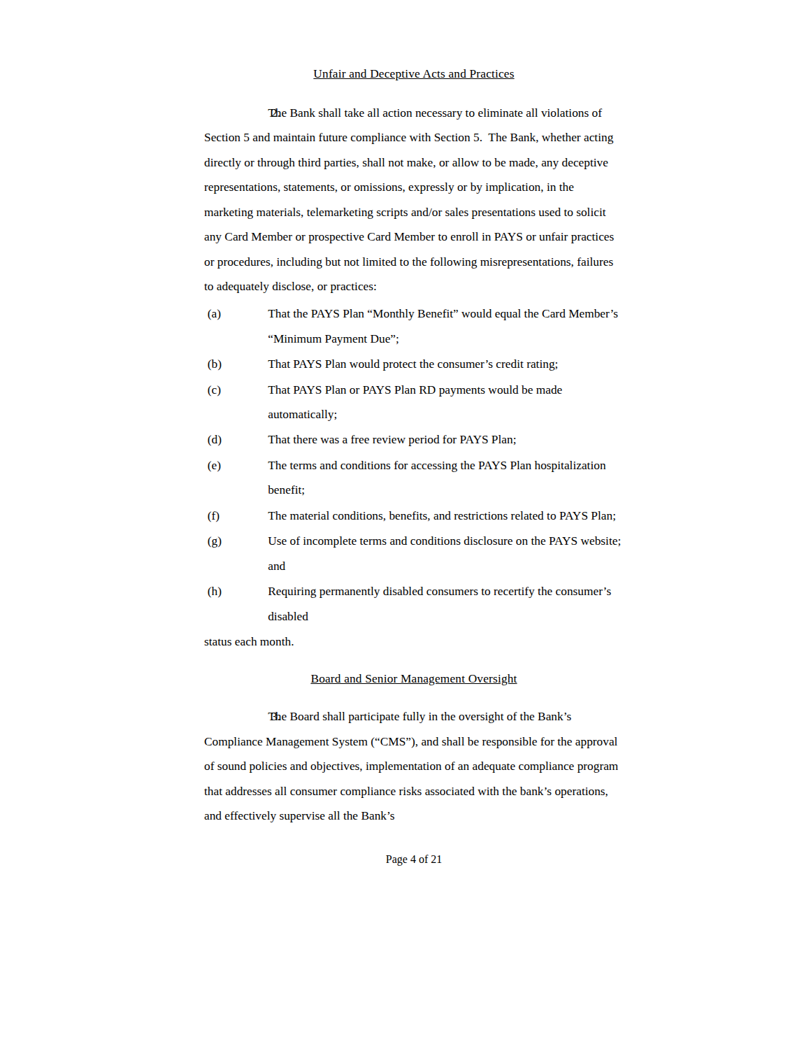Unfair and Deceptive Acts and Practices
2. The Bank shall take all action necessary to eliminate all violations of Section 5 and maintain future compliance with Section 5. The Bank, whether acting directly or through third parties, shall not make, or allow to be made, any deceptive representations, statements, or omissions, expressly or by implication, in the marketing materials, telemarketing scripts and/or sales presentations used to solicit any Card Member or prospective Card Member to enroll in PAYS or unfair practices or procedures, including but not limited to the following misrepresentations, failures to adequately disclose, or practices:
(a) That the PAYS Plan “Monthly Benefit” would equal the Card Member’s “Minimum Payment Due”;
(b) That PAYS Plan would protect the consumer’s credit rating;
(c) That PAYS Plan or PAYS Plan RD payments would be made automatically;
(d) That there was a free review period for PAYS Plan;
(e) The terms and conditions for accessing the PAYS Plan hospitalization benefit;
(f) The material conditions, benefits, and restrictions related to PAYS Plan;
(g) Use of incomplete terms and conditions disclosure on the PAYS website; and
(h) Requiring permanently disabled consumers to recertify the consumer’s disabled
status each month.
Board and Senior Management Oversight
3. The Board shall participate fully in the oversight of the Bank’s Compliance Management System (“CMS”), and shall be responsible for the approval of sound policies and objectives, implementation of an adequate compliance program that addresses all consumer compliance risks associated with the bank’s operations, and effectively supervise all the Bank’s
Page 4 of 21